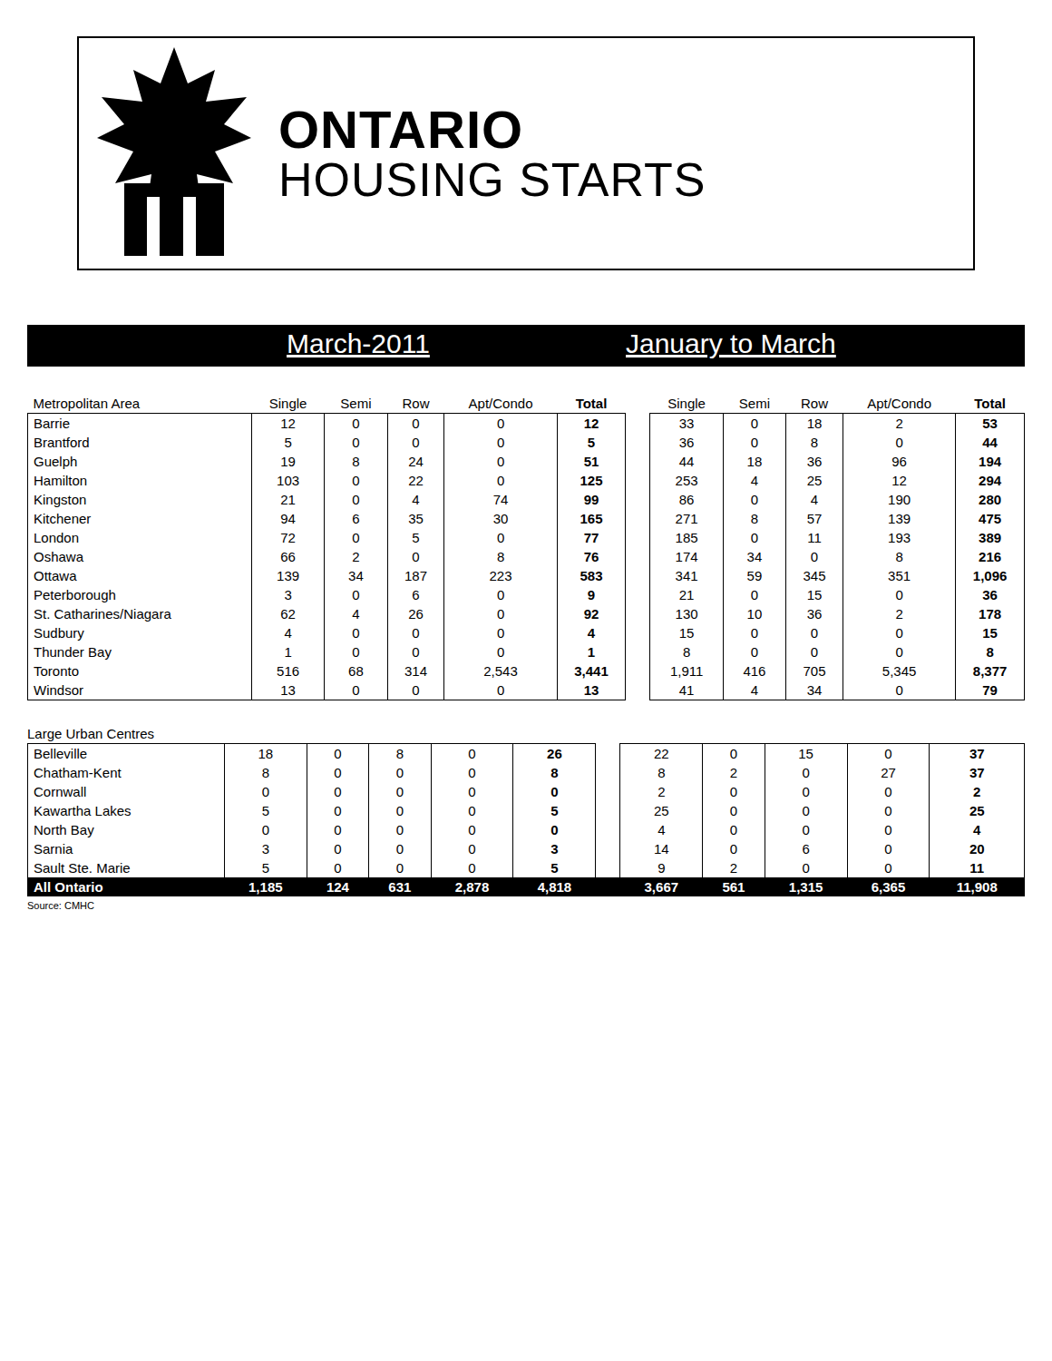ONTARIO
HOUSING STARTS
March-2011 January to March
| Metropolitan Area | Single | Semi | Row | Apt/Condo | Total | | Single | Semi | Row | Apt/Condo | Total |
| --- | --- | --- | --- | --- | --- | --- | --- | --- | --- | --- | --- |
| Barrie | 12 | 0 | 0 | 0 | 12 | | 33 | 0 | 18 | 2 | 53 |
| Brantford | 5 | 0 | 0 | 0 | 5 | | 36 | 0 | 8 | 0 | 44 |
| Guelph | 19 | 8 | 24 | 0 | 51 | | 44 | 18 | 36 | 96 | 194 |
| Hamilton | 103 | 0 | 22 | 0 | 125 | | 253 | 4 | 25 | 12 | 294 |
| Kingston | 21 | 0 | 4 | 74 | 99 | | 86 | 0 | 4 | 190 | 280 |
| Kitchener | 94 | 6 | 35 | 30 | 165 | | 271 | 8 | 57 | 139 | 475 |
| London | 72 | 0 | 5 | 0 | 77 | | 185 | 0 | 11 | 193 | 389 |
| Oshawa | 66 | 2 | 0 | 8 | 76 | | 174 | 34 | 0 | 8 | 216 |
| Ottawa | 139 | 34 | 187 | 223 | 583 | | 341 | 59 | 345 | 351 | 1,096 |
| Peterborough | 3 | 0 | 6 | 0 | 9 | | 21 | 0 | 15 | 0 | 36 |
| St. Catharines/Niagara | 62 | 4 | 26 | 0 | 92 | | 130 | 10 | 36 | 2 | 178 |
| Sudbury | 4 | 0 | 0 | 0 | 4 | | 15 | 0 | 0 | 0 | 15 |
| Thunder Bay | 1 | 0 | 0 | 0 | 1 | | 8 | 0 | 0 | 0 | 8 |
| Toronto | 516 | 68 | 314 | 2,543 | 3,441 | | 1,911 | 416 | 705 | 5,345 | 8,377 |
| Windsor | 13 | 0 | 0 | 0 | 13 | | 41 | 4 | 34 | 0 | 79 |
Large Urban Centres
| Belleville | 18 | 0 | 8 | 0 | 26 | | 22 | 0 | 15 | 0 | 37 |
| Chatham-Kent | 8 | 0 | 0 | 0 | 8 | | 8 | 2 | 0 | 27 | 37 |
| Cornwall | 0 | 0 | 0 | 0 | 0 | | 2 | 0 | 0 | 0 | 2 |
| Kawartha Lakes | 5 | 0 | 0 | 0 | 5 | | 25 | 0 | 0 | 0 | 25 |
| North Bay | 0 | 0 | 0 | 0 | 0 | | 4 | 0 | 0 | 0 | 4 |
| Sarnia | 3 | 0 | 0 | 0 | 3 | | 14 | 0 | 6 | 0 | 20 |
| Sault Ste. Marie | 5 | 0 | 0 | 0 | 5 | | 9 | 2 | 0 | 0 | 11 |
| All Ontario | 1,185 | 124 | 631 | 2,878 | 4,818 | | 3,667 | 561 | 1,315 | 6,365 | 11,908 |
Source: CMHC